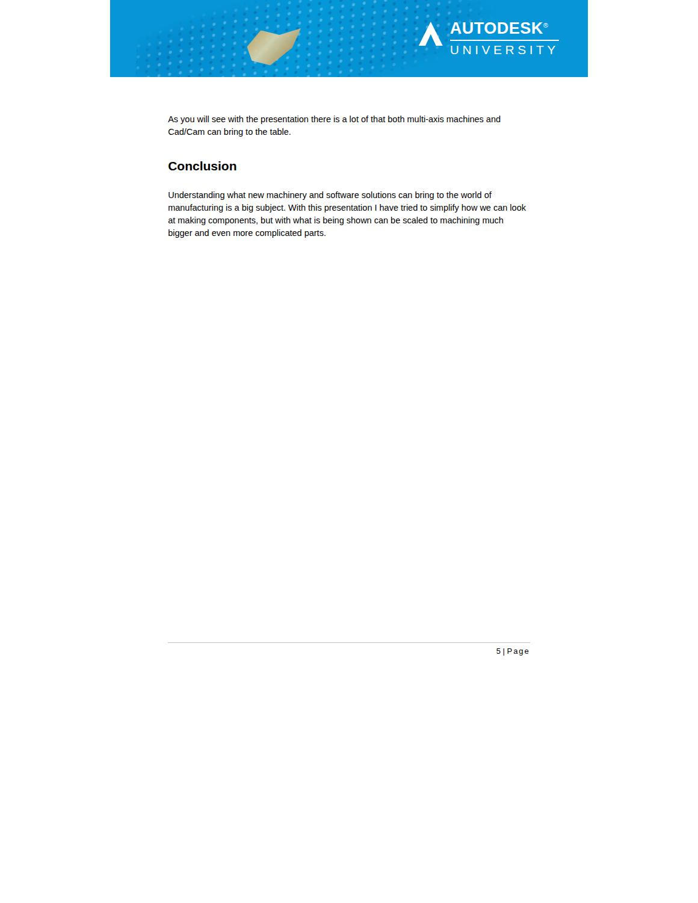AUTODESK®
UNIVERSITY
As you will see with the presentation there is a lot of that both multi-axis machines and Cad/Cam can bring to the table.
Conclusion
Understanding what new machinery and software solutions can bring to the world of manufacturing is a big subject. With this presentation I have tried to simplify how we can look at making components, but with what is being shown can be scaled to machining much bigger and even more complicated parts.
5 | Page